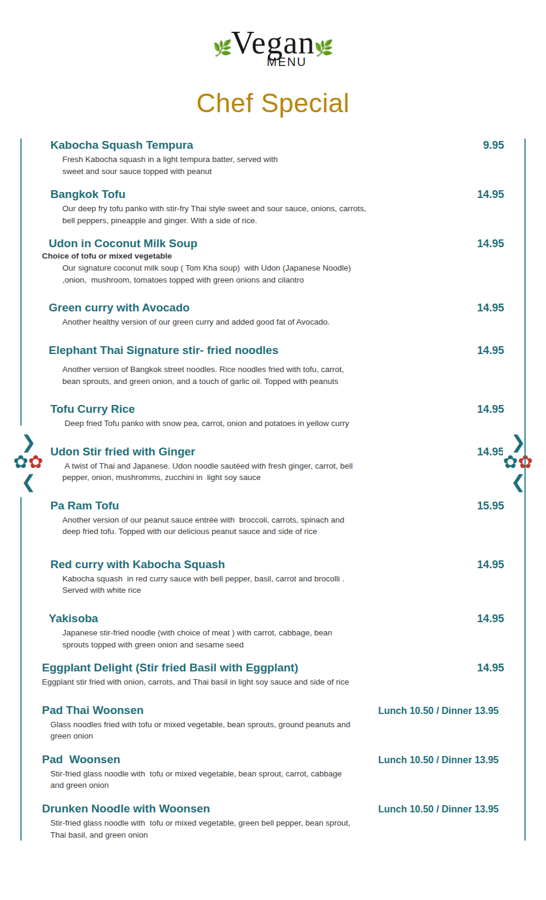🌿 Vegan 🌿
MENU
Chef Special
❯ ✿✿ ❮
❯ ✿✿ ❮
Kabocha Squash Tempura 9.95
Fresh Kabocha squash in a light tempura batter, served with
sweet and sour sauce topped with peanut
Bangkok Tofu 14.95
Our deep fry tofu panko with stir-fry Thai style sweet and sour sauce, onions, carrots,
bell peppers, pineapple and ginger. With a side of rice.
Udon in Coconut Milk Soup 14.95
Choice of tofu or mixed vegetable
Our signature coconut milk soup ( Tom Kha soup) with Udon (Japanese Noodle)
,onion, mushroom, tomatoes topped with green onions and cilantro
Green curry with Avocado 14.95
Another healthy version of our green curry and added good fat of Avocado.
Elephant Thai Signature stir- fried noodles 14.95
Another version of Bangkok street noodles. Rice noodles fried with tofu, carrot,
bean sprouts, and green onion, and a touch of garlic oil. Topped with peanuts
Tofu Curry Rice 14.95
Deep fried Tofu panko with snow pea, carrot, onion and potatoes in yellow curry
Udon Stir fried with Ginger 14.95
A twist of Thai and Japanese. Udon noodle sautéed with fresh ginger, carrot, bell
pepper, onion, mushromms, zucchini in light soy sauce
Pa Ram Tofu 15.95
Another version of our peanut sauce entrée with broccoli, carrots, spinach and
deep fried tofu. Topped with our delicious peanut sauce and side of rice
Red curry with Kabocha Squash 14.95
Kabocha squash in red curry sauce with bell pepper, basil, carrot and brocolli .
Served with white rice
Yakisoba 14.95
Japanese stir-fried noodle (with choice of meat ) with carrot, cabbage, bean
sprouts topped with green onion and sesame seed
Eggplant Delight (Stir fried Basil with Eggplant) 14.95
Eggplant stir fried with onion, carrots, and Thai basil in light soy sauce and side of rice
Pad Thai Woonsen Lunch 10.50 / Dinner 13.95
Glass noodles fried with tofu or mixed vegetable, bean sprouts, ground peanuts and
green onion
Pad Woonsen Lunch 10.50 / Dinner 13.95
Stir-fried glass noodle with tofu or mixed vegetable, bean sprout, carrot, cabbage
and green onion
Drunken Noodle with Woonsen Lunch 10.50 / Dinner 13.95
Stir-fried glass noodle with tofu or mixed vegetable, green bell pepper, bean sprout,
Thai basil, and green onion